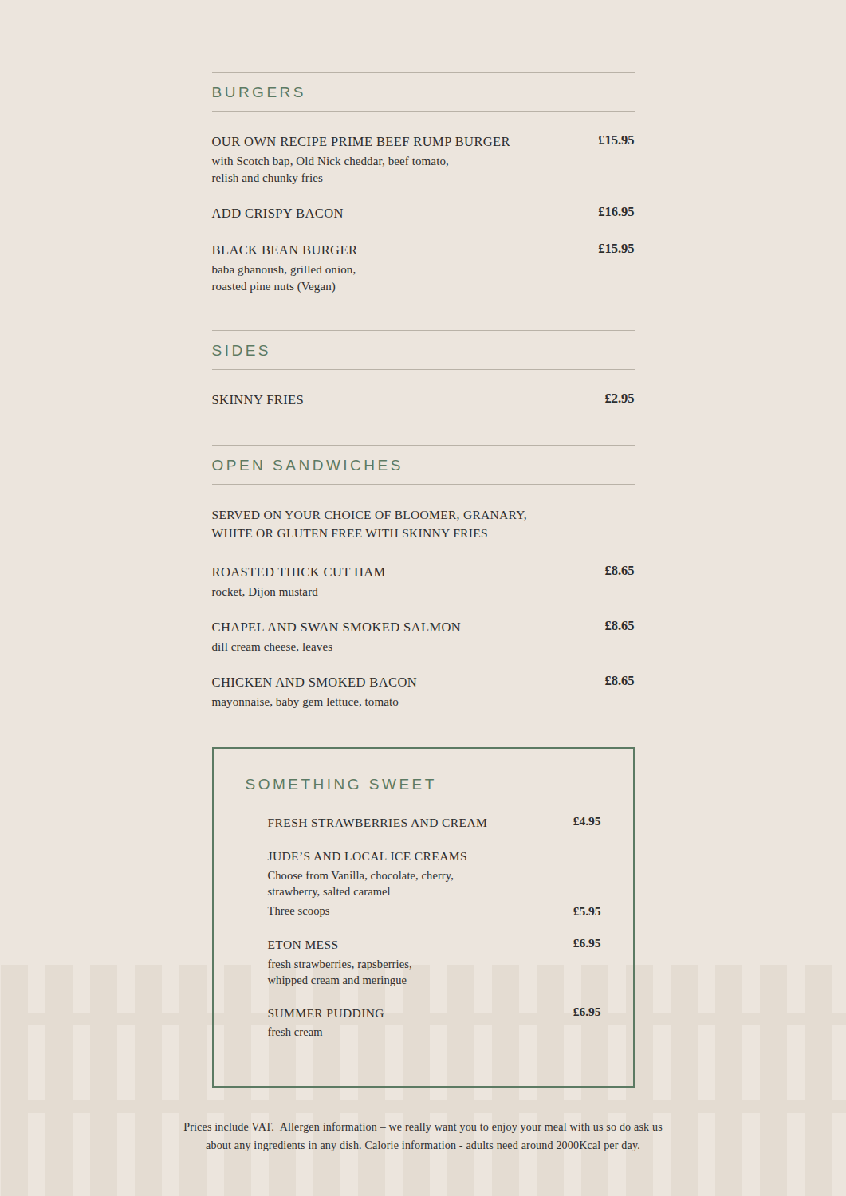Burgers
Our own recipe prime beef rump burger with Scotch bap, Old Nick cheddar, beef tomato,
relish and chunky fries
£15.95
Add crispy bacon
£16.95
Black bean burger baba ghanoush, grilled onion,
roasted pine nuts (Vegan)
£15.95
Sides
Skinny fries
£2.95
Open Sandwiches
Served on your choice of bloomer, granary,
white or gluten free with skinny fries
Roasted thick cut ham rocket, Dijon mustard
£8.65
Chapel and Swan smoked salmon dill cream cheese, leaves
£8.65
Chicken and smoked bacon mayonnaise, baby gem lettuce, tomato
£8.65
Something Sweet
Fresh strawberries and cream
£4.95
Jude’s and local ice creams Choose from Vanilla, chocolate, cherry,
strawberry, salted caramel
Three scoops
£5.95
Eton Mess fresh strawberries, rapsberries,
whipped cream and meringue
£6.95
Summer pudding fresh cream
£6.95
Prices include VAT. Allergen information – we really want you to enjoy your meal with us so do ask us
about any ingredients in any dish. Calorie information - adults need around 2000Kcal per day.